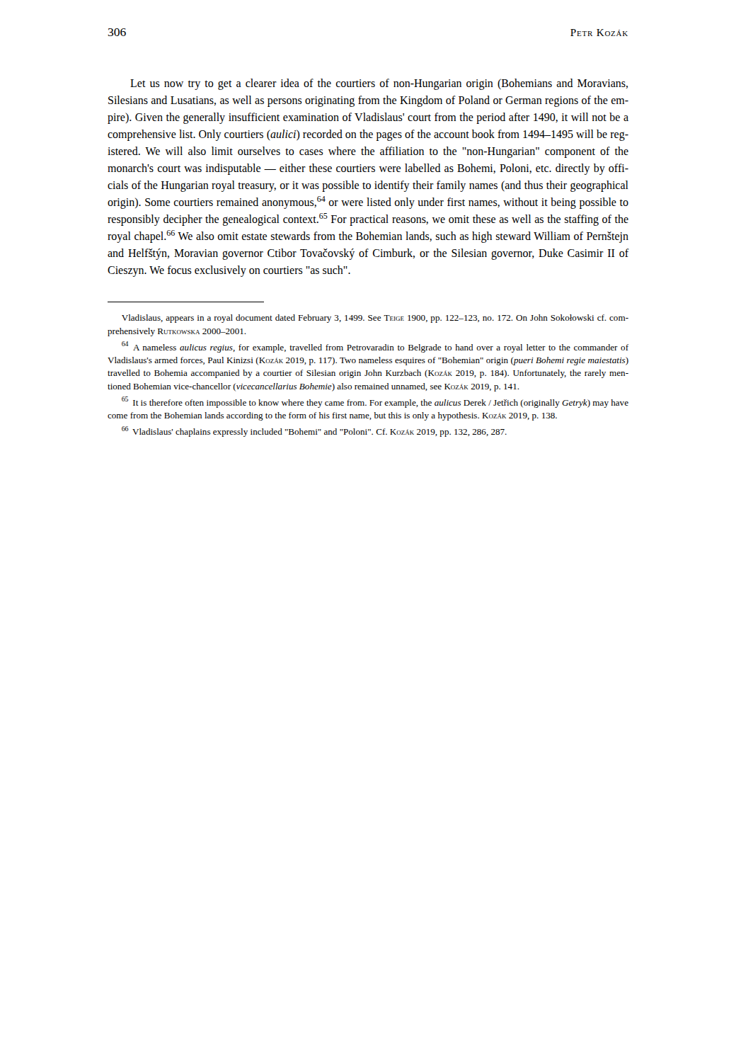306 Petr Kozák
Let us now try to get a clearer idea of the courtiers of non-Hungarian origin (Bohemians and Moravians, Silesians and Lusatians, as well as persons originating from the Kingdom of Poland or German regions of the empire). Given the generally insufficient examination of Vladislaus' court from the period after 1490, it will not be a comprehensive list. Only courtiers (aulici) recorded on the pages of the account book from 1494–1495 will be registered. We will also limit ourselves to cases where the affiliation to the "non-Hungarian" component of the monarch's court was indisputable — either these courtiers were labelled as Bohemi, Poloni, etc. directly by officials of the Hungarian royal treasury, or it was possible to identify their family names (and thus their geographical origin). Some courtiers remained anonymous,64 or were listed only under first names, without it being possible to responsibly decipher the genealogical context.65 For practical reasons, we omit these as well as the staffing of the royal chapel.66 We also omit estate stewards from the Bohemian lands, such as high steward William of Pernštejn and Helfštýn, Moravian governor Ctibor Tovačovský of Cimburk, or the Silesian governor, Duke Casimir II of Cieszyn. We focus exclusively on courtiers "as such".
Vladislaus, appears in a royal document dated February 3, 1499. See Teige 1900, pp. 122–123, no. 172. On John Sokołowski cf. comprehensively Rutkowska 2000–2001.
64 A nameless aulicus regius, for example, travelled from Petrovaradin to Belgrade to hand over a royal letter to the commander of Vladislaus's armed forces, Paul Kinizsi (Kozák 2019, p. 117). Two nameless esquires of "Bohemian" origin (pueri Bohemi regie maiestatis) travelled to Bohemia accompanied by a courtier of Silesian origin John Kurzbach (Kozák 2019, p. 184). Unfortunately, the rarely mentioned Bohemian vice-chancellor (vicecancellarius Bohemie) also remained unnamed, see Kozák 2019, p. 141.
65 It is therefore often impossible to know where they came from. For example, the aulicus Derek / Jetřich (originally Getryk) may have come from the Bohemian lands according to the form of his first name, but this is only a hypothesis. Kozák 2019, p. 138.
66 Vladislaus' chaplains expressly included "Bohemi" and "Poloni". Cf. Kozák 2019, pp. 132, 286, 287.